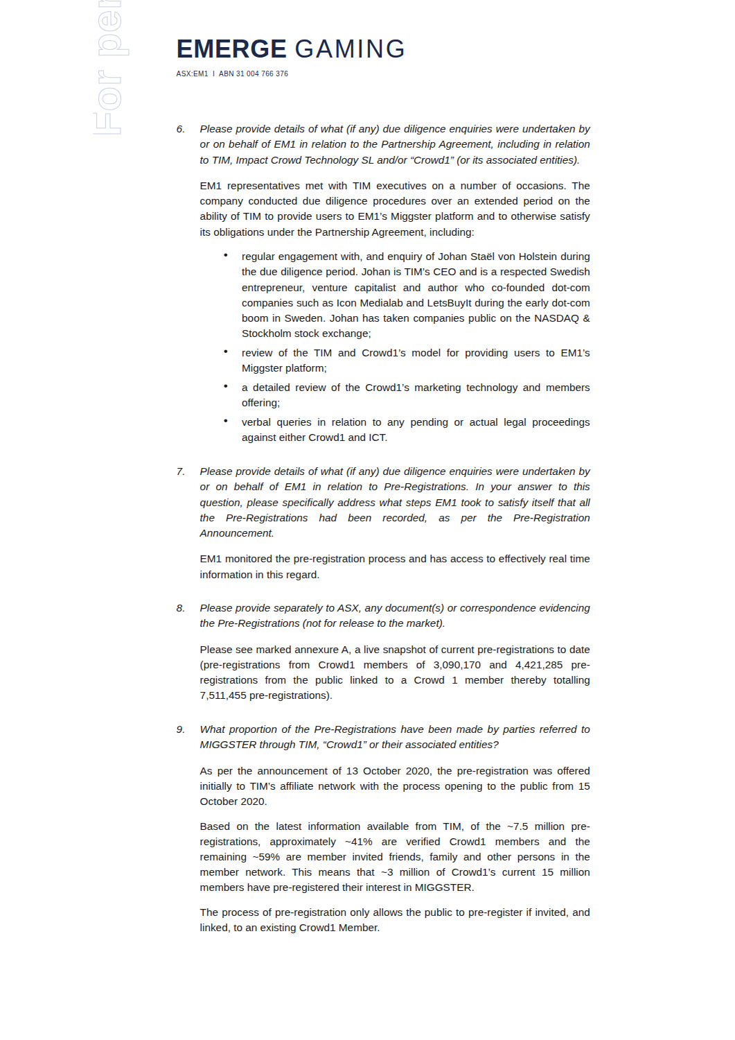For personal use only
EMERGE GAMING
ASX:EM1 I ABN 31 004 766 376
Please provide details of what (if any) due diligence enquiries were undertaken by or on behalf of EM1 in relation to the Partnership Agreement, including in relation to TIM, Impact Crowd Technology SL and/or “Crowd1” (or its associated entities).
EM1 representatives met with TIM executives on a number of occasions. The company conducted due diligence procedures over an extended period on the ability of TIM to provide users to EM1’s Miggster platform and to otherwise satisfy its obligations under the Partnership Agreement, including:
regular engagement with, and enquiry of Johan Staël von Holstein during the due diligence period. Johan is TIM’s CEO and is a respected Swedish entrepreneur, venture capitalist and author who co-founded dot-com companies such as Icon Medialab and LetsBuyIt during the early dot-com boom in Sweden. Johan has taken companies public on the NASDAQ & Stockholm stock exchange;
review of the TIM and Crowd1’s model for providing users to EM1’s Miggster platform;
a detailed review of the Crowd1’s marketing technology and members offering;
verbal queries in relation to any pending or actual legal proceedings against either Crowd1 and ICT.
Please provide details of what (if any) due diligence enquiries were undertaken by or on behalf of EM1 in relation to Pre-Registrations. In your answer to this question, please specifically address what steps EM1 took to satisfy itself that all the Pre-Registrations had been recorded, as per the Pre-Registration Announcement.
EM1 monitored the pre-registration process and has access to effectively real time information in this regard.
Please provide separately to ASX, any document(s) or correspondence evidencing the Pre-Registrations (not for release to the market).
Please see marked annexure A, a live snapshot of current pre-registrations to date (pre-registrations from Crowd1 members of 3,090,170 and 4,421,285 pre-registrations from the public linked to a Crowd 1 member thereby totalling 7,511,455 pre-registrations).
What proportion of the Pre-Registrations have been made by parties referred to MIGGSTER through TIM, “Crowd1” or their associated entities?
As per the announcement of 13 October 2020, the pre-registration was offered initially to TIM’s affiliate network with the process opening to the public from 15 October 2020.
Based on the latest information available from TIM, of the ~7.5 million pre-registrations, approximately ~41% are verified Crowd1 members and the remaining ~59% are member invited friends, family and other persons in the member network. This means that ~3 million of Crowd1’s current 15 million members have pre-registered their interest in MIGGSTER.
The process of pre-registration only allows the public to pre-register if invited, and linked, to an existing Crowd1 Member.